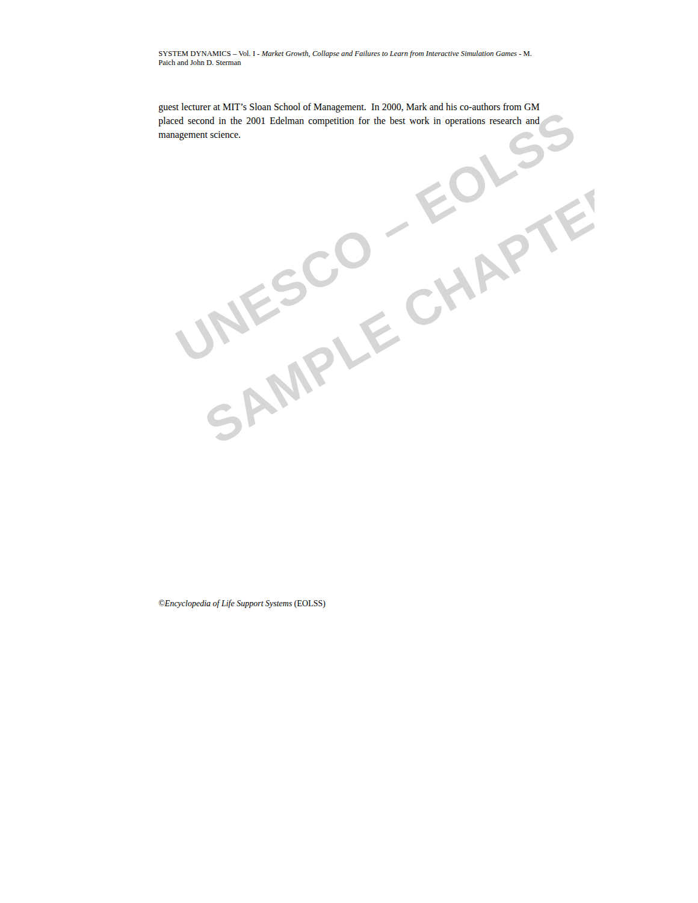UNESCO – EOLSS
SAMPLE CHAPTERS
SYSTEM DYNAMICS – Vol. I - Market Growth, Collapse and Failures to Learn from Interactive Simulation Games - M. Paich and John D. Sterman
guest lecturer at MIT’s Sloan School of Management. In 2000, Mark and his co-authors from GM placed second in the 2001 Edelman competition for the best work in operations research and management science.
©Encyclopedia of Life Support Systems (EOLSS)